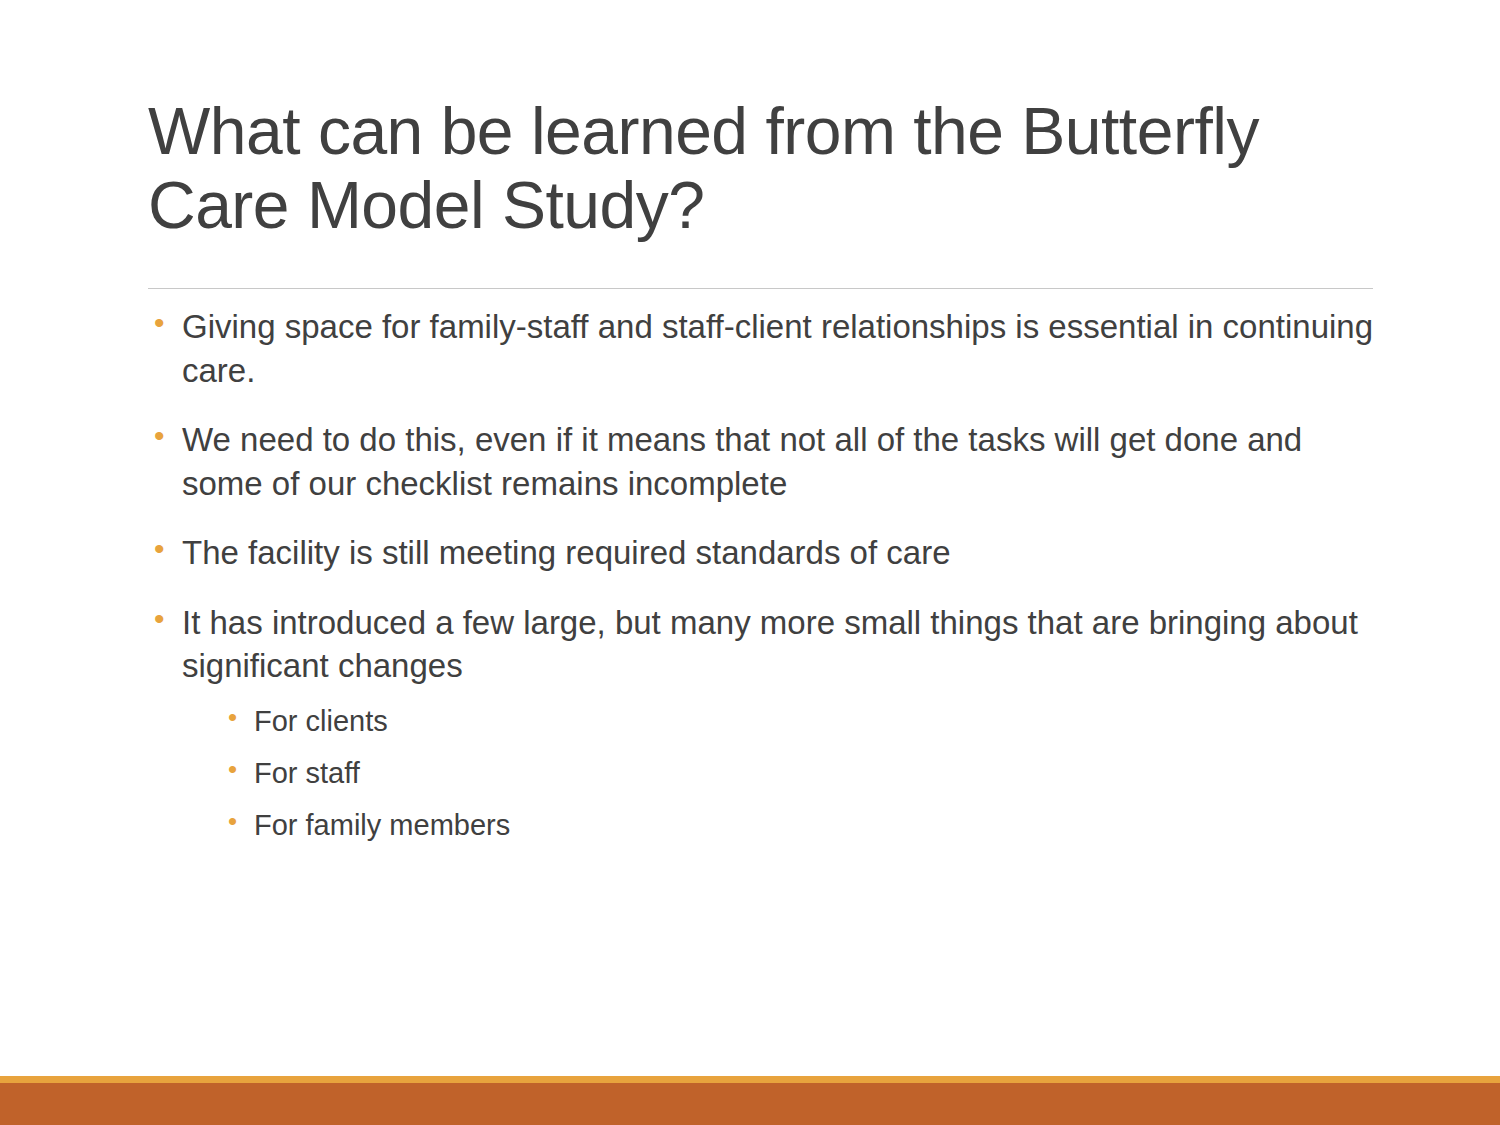What can be learned from the Butterfly Care Model Study?
Giving space for family-staff and staff-client relationships is essential in continuing care.
We need to do this, even if it means that not all of the tasks will get done and some of our checklist remains incomplete
The facility is still meeting required standards of care
It has introduced a few large, but many more small things that are bringing about significant changes
For clients
For staff
For family members